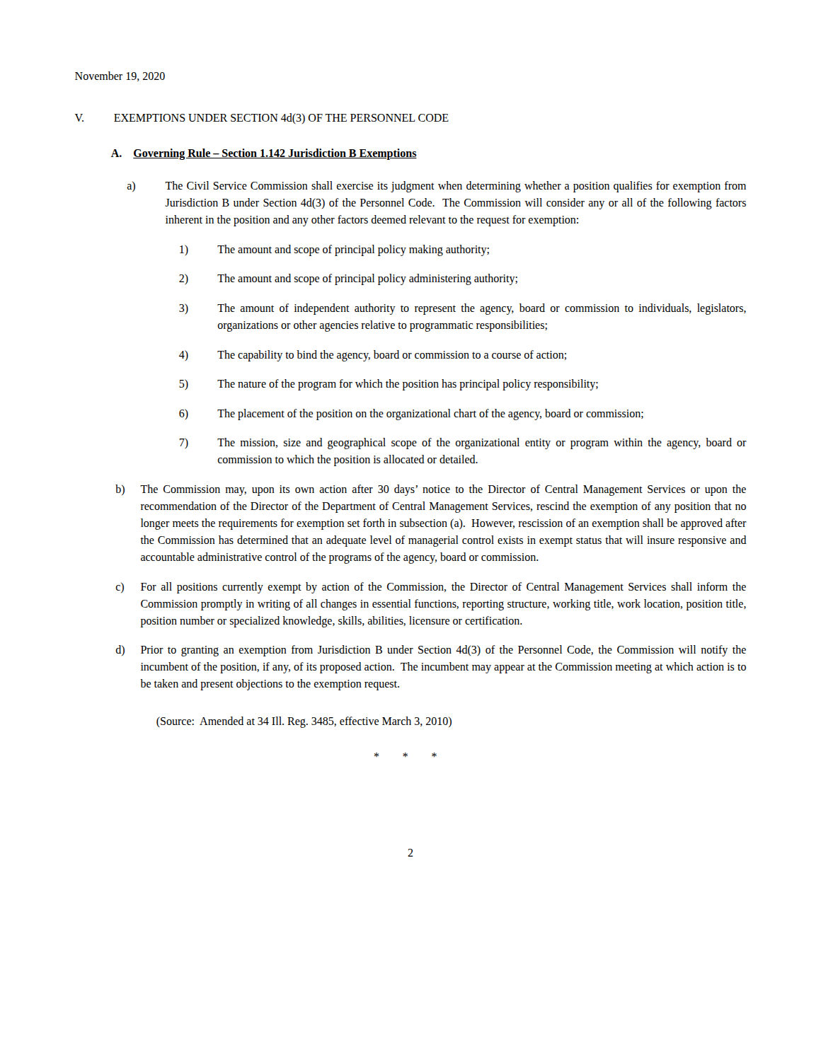November 19, 2020
V. EXEMPTIONS UNDER SECTION 4d(3) OF THE PERSONNEL CODE
A. Governing Rule – Section 1.142 Jurisdiction B Exemptions
a) The Civil Service Commission shall exercise its judgment when determining whether a position qualifies for exemption from Jurisdiction B under Section 4d(3) of the Personnel Code. The Commission will consider any or all of the following factors inherent in the position and any other factors deemed relevant to the request for exemption:
1) The amount and scope of principal policy making authority;
2) The amount and scope of principal policy administering authority;
3) The amount of independent authority to represent the agency, board or commission to individuals, legislators, organizations or other agencies relative to programmatic responsibilities;
4) The capability to bind the agency, board or commission to a course of action;
5) The nature of the program for which the position has principal policy responsibility;
6) The placement of the position on the organizational chart of the agency, board or commission;
7) The mission, size and geographical scope of the organizational entity or program within the agency, board or commission to which the position is allocated or detailed.
b) The Commission may, upon its own action after 30 days’ notice to the Director of Central Management Services or upon the recommendation of the Director of the Department of Central Management Services, rescind the exemption of any position that no longer meets the requirements for exemption set forth in subsection (a). However, rescission of an exemption shall be approved after the Commission has determined that an adequate level of managerial control exists in exempt status that will insure responsive and accountable administrative control of the programs of the agency, board or commission.
c) For all positions currently exempt by action of the Commission, the Director of Central Management Services shall inform the Commission promptly in writing of all changes in essential functions, reporting structure, working title, work location, position title, position number or specialized knowledge, skills, abilities, licensure or certification.
d) Prior to granting an exemption from Jurisdiction B under Section 4d(3) of the Personnel Code, the Commission will notify the incumbent of the position, if any, of its proposed action. The incumbent may appear at the Commission meeting at which action is to be taken and present objections to the exemption request.
(Source: Amended at 34 Ill. Reg. 3485, effective March 3, 2010)
* * *
2